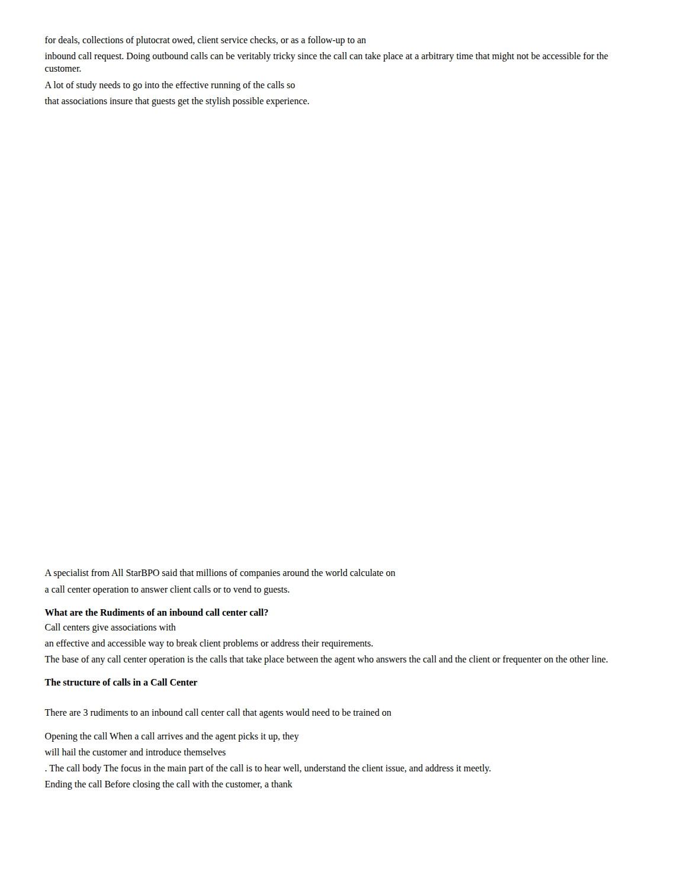for deals, collections of plutocrat owed, client service checks, or as a follow-up to an
inbound call request. Doing outbound calls can be veritably tricky since the call can take place at a arbitrary time that might not be accessible for the customer.
A lot of study needs to go into the effective running of the calls so
that associations insure that guests get the stylish possible experience.
A specialist from All StarBPO said that millions of companies around the world calculate on
a call center operation to answer client calls or to vend to guests.
What are the Rudiments of an inbound call center call?
Call centers give associations with
an effective and accessible way to break client problems or address their requirements.
The base of any call center operation is the calls that take place between the agent who answers the call and the client or frequenter on the other line.
The structure of calls in a Call Center
There are 3 rudiments to an inbound call center call that agents would need to be trained on
Opening the call When a call arrives and the agent picks it up, they
will hail the customer and introduce themselves
. The call body The focus in the main part of the call is to hear well, understand the client issue, and address it meetly.
Ending the call Before closing the call with the customer, a thank